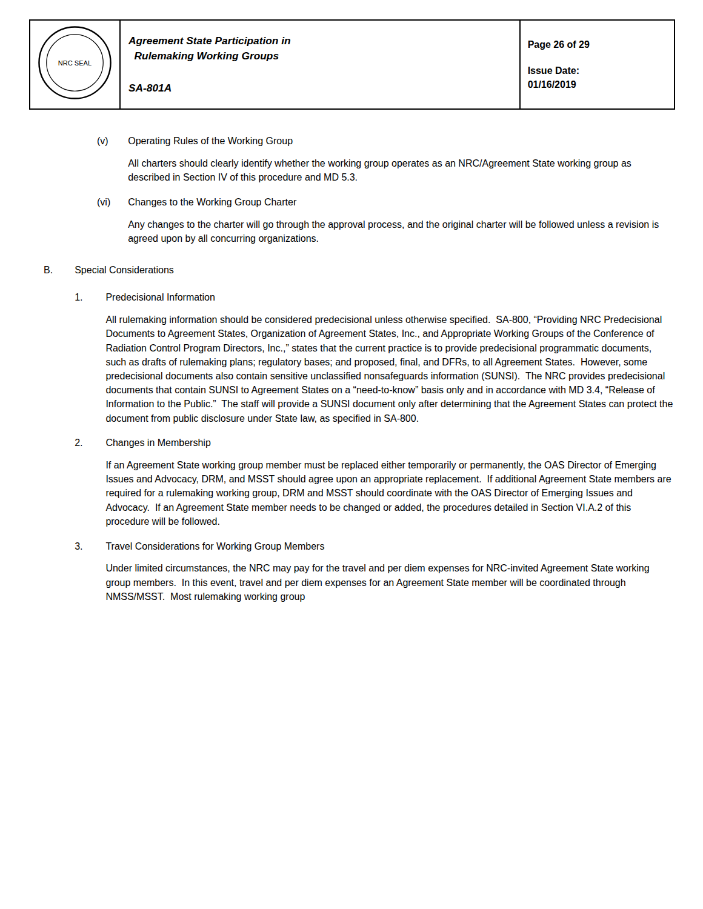Agreement State Participation in
Rulemaking Working Groups SA-801A
Page 26 of 29 Issue Date:
01/16/2019
(v) Operating Rules of the Working Group
All charters should clearly identify whether the working group operates as an NRC/Agreement State working group as described in Section IV of this procedure and MD 5.3.
(vi) Changes to the Working Group Charter
Any changes to the charter will go through the approval process, and the original charter will be followed unless a revision is agreed upon by all concurring organizations.
B. Special Considerations
1. Predecisional Information
All rulemaking information should be considered predecisional unless otherwise specified. SA-800, “Providing NRC Predecisional Documents to Agreement States, Organization of Agreement States, Inc., and Appropriate Working Groups of the Conference of Radiation Control Program Directors, Inc.,” states that the current practice is to provide predecisional programmatic documents, such as drafts of rulemaking plans; regulatory bases; and proposed, final, and DFRs, to all Agreement States. However, some predecisional documents also contain sensitive unclassified nonsafeguards information (SUNSI). The NRC provides predecisional documents that contain SUNSI to Agreement States on a “need-to-know” basis only and in accordance with MD 3.4, “Release of Information to the Public.” The staff will provide a SUNSI document only after determining that the Agreement States can protect the document from public disclosure under State law, as specified in SA-800.
2. Changes in Membership
If an Agreement State working group member must be replaced either temporarily or permanently, the OAS Director of Emerging Issues and Advocacy, DRM, and MSST should agree upon an appropriate replacement. If additional Agreement State members are required for a rulemaking working group, DRM and MSST should coordinate with the OAS Director of Emerging Issues and Advocacy. If an Agreement State member needs to be changed or added, the procedures detailed in Section VI.A.2 of this procedure will be followed.
3. Travel Considerations for Working Group Members
Under limited circumstances, the NRC may pay for the travel and per diem expenses for NRC-invited Agreement State working group members. In this event, travel and per diem expenses for an Agreement State member will be coordinated through NMSS/MSST. Most rulemaking working group